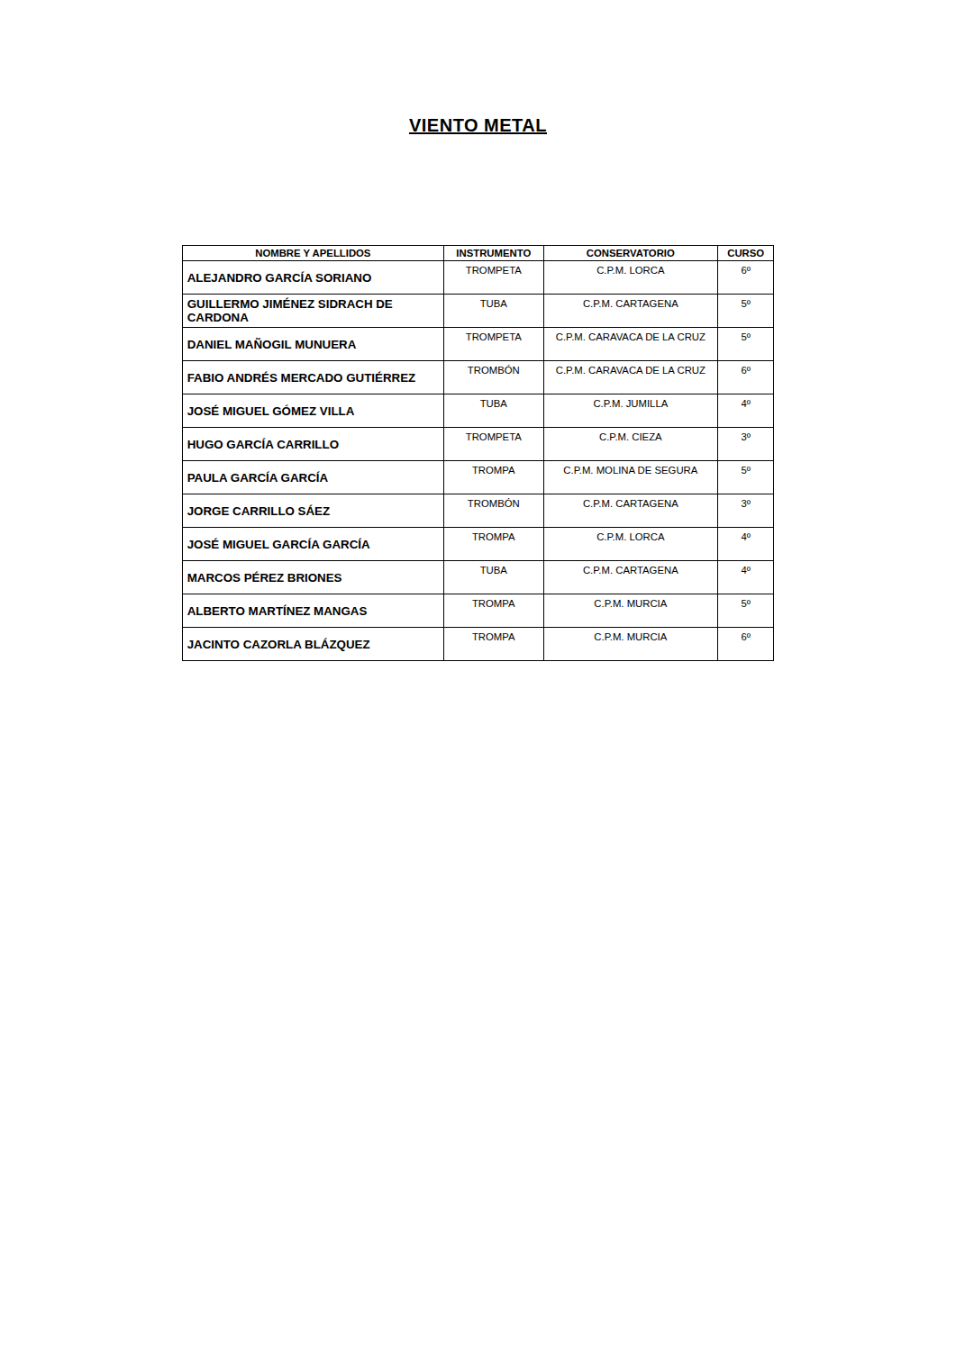VIENTO METAL
| NOMBRE Y APELLIDOS | INSTRUMENTO | CONSERVATORIO | CURSO |
| --- | --- | --- | --- |
| ALEJANDRO GARCÍA SORIANO | TROMPETA | C.P.M. LORCA | 6º |
| GUILLERMO JIMÉNEZ SIDRACH DE CARDONA | TUBA | C.P.M. CARTAGENA | 5º |
| DANIEL MAÑOGIL MUNUERA | TROMPETA | C.P.M. CARAVACA DE LA CRUZ | 5º |
| FABIO ANDRÉS MERCADO GUTIÉRREZ | TROMBÓN | C.P.M. CARAVACA DE LA CRUZ | 6º |
| JOSÉ MIGUEL GÓMEZ VILLA | TUBA | C.P.M. JUMILLA | 4º |
| HUGO GARCÍA CARRILLO | TROMPETA | C.P.M. CIEZA | 3º |
| PAULA GARCÍA GARCÍA | TROMPA | C.P.M. MOLINA DE SEGURA | 5º |
| JORGE CARRILLO SÁEZ | TROMBÓN | C.P.M. CARTAGENA | 3º |
| JOSÉ MIGUEL GARCÍA GARCÍA | TROMPA | C.P.M. LORCA | 4º |
| MARCOS PÉREZ BRIONES | TUBA | C.P.M. CARTAGENA | 4º |
| ALBERTO MARTÍNEZ MANGAS | TROMPA | C.P.M. MURCIA | 5º |
| JACINTO CAZORLA BLÁZQUEZ | TROMPA | C.P.M. MURCIA | 6º |